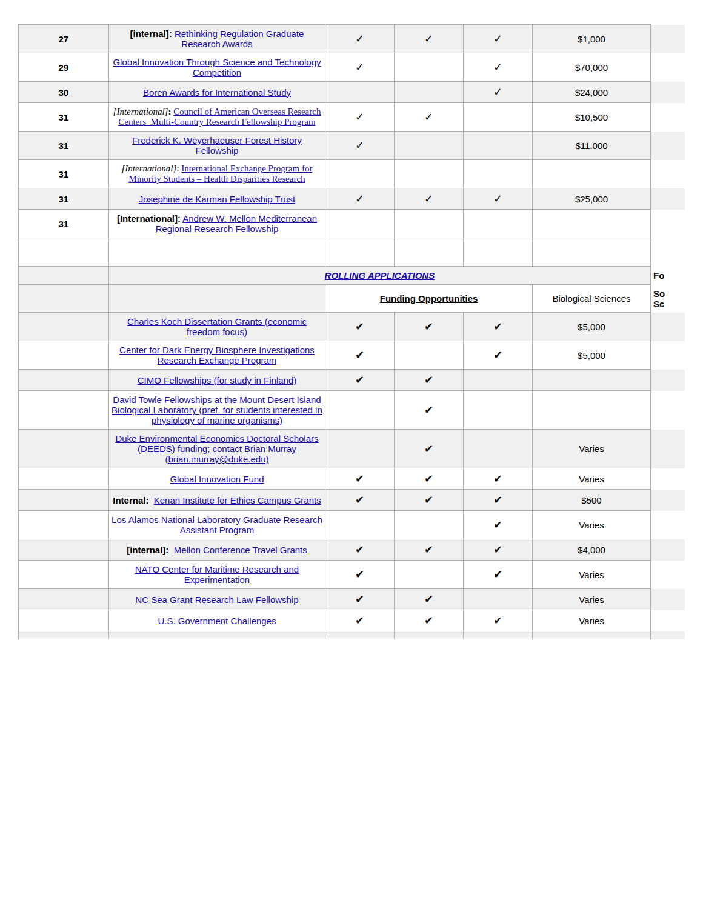| 27 | [internal]: Rethinking Regulation Graduate Research Awards | ✓ | ✓ | ✓ | $1,000 | |
| 29 | Global Innovation Through Science and Technology Competition | ✓ | | ✓ | $70,000 | |
| 30 | Boren Awards for International Study | | | ✓ | $24,000 | |
| 31 | [International] : Council of American Overseas Research Centers Multi-Country Research Fellowship Program | ✓ | ✓ | | $10,500 | |
| 31 | Frederick K. Weyerhaeuser Forest History Fellowship | ✓ | | | $11,000 | |
| 31 | [International] : International Exchange Program for Minority Students – Health Disparities Research | | | | | |
| 31 | Josephine de Karman Fellowship Trust | ✓ | ✓ | ✓ | $25,000 | |
| 31 | [International]: Andrew W. Mellon Mediterranean Regional Research Fellowship | | | | | |
| | ROLLING APPLICATIONS | Fo |
| | | Funding Opportunities | Biological Sciences | So Sc |
| | Charles Koch Dissertation Grants (economic freedom focus) | ✔ | ✔ | ✔ | $5,000 | |
| | Center for Dark Energy Biosphere Investigations Research Exchange Program | ✔ | | ✔ | $5,000 | |
| | CIMO Fellowships (for study in Finland) | ✔ | ✔ | | | |
| | David Towle Fellowships at the Mount Desert Island Biological Laboratory (pref. for students interested in physiology of marine organisms) | | ✔ | | | |
| | Duke Environmental Economics Doctoral Scholars (DEEDS) funding; contact Brian Murray (brian.murray@duke.edu) | | ✔ | | Varies | |
| | Global Innovation Fund | ✔ | ✔ | ✔ | Varies | |
| | Internal: Kenan Institute for Ethics Campus Grants | ✔ | ✔ | ✔ | $500 | |
| | Los Alamos National Laboratory Graduate Research Assistant Program | | | ✔ | Varies | |
| | [internal]: Mellon Conference Travel Grants | ✔ | ✔ | ✔ | $4,000 | |
| | NATO Center for Maritime Research and Experimentation | ✔ | | ✔ | Varies | |
| | NC Sea Grant Research Law Fellowship | ✔ | ✔ | | Varies | |
| | U.S. Government Challenges | ✔ | ✔ | ✔ | Varies | |